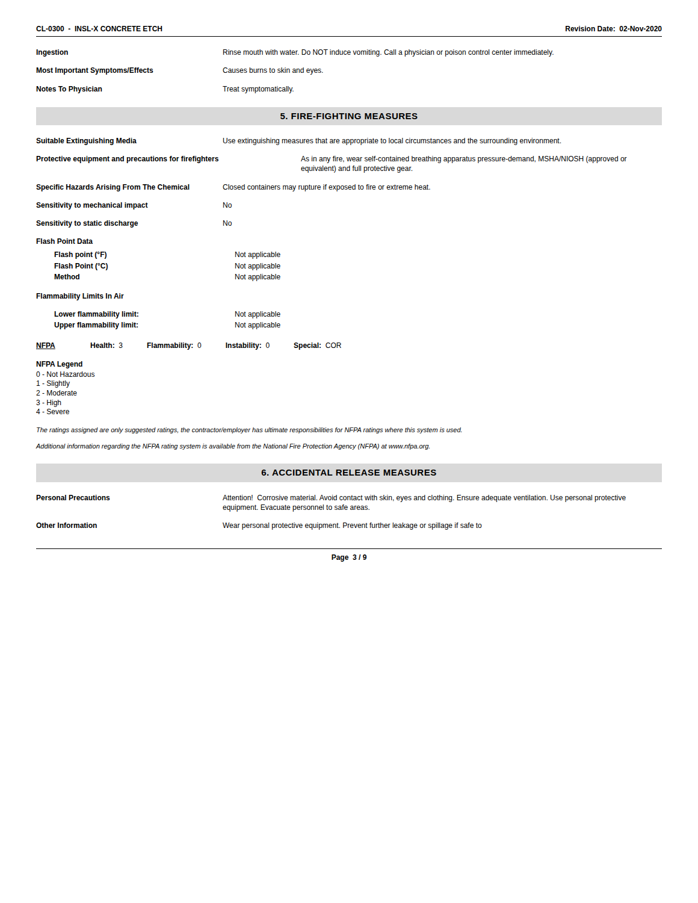CL-0300 - INSL-X CONCRETE ETCH
Revision Date: 02-Nov-2020
Ingestion
Rinse mouth with water. Do NOT induce vomiting. Call a physician or poison control center immediately.
Most Important Symptoms/Effects
Causes burns to skin and eyes.
Notes To Physician
Treat symptomatically.
5. FIRE-FIGHTING MEASURES
Suitable Extinguishing Media
Use extinguishing measures that are appropriate to local circumstances and the surrounding environment.
Protective equipment and precautions for firefighters
As in any fire, wear self-contained breathing apparatus pressure-demand, MSHA/NIOSH (approved or equivalent) and full protective gear.
Specific Hazards Arising From The Chemical
Closed containers may rupture if exposed to fire or extreme heat.
Sensitivity to mechanical impact
No
Sensitivity to static discharge
No
Flash Point Data
Flash point (°F)
Not applicable
Flash Point (°C)
Not applicable
Method
Not applicable
Flammability Limits In Air
Lower flammability limit:
Not applicable
Upper flammability limit:
Not applicable
NFPA
Health: 3
Flammability: 0
Instability: 0
Special: COR
NFPA Legend
0 - Not Hazardous
1 - Slightly
2 - Moderate
3 - High
4 - Severe
The ratings assigned are only suggested ratings, the contractor/employer has ultimate responsibilities for NFPA ratings where this system is used.
Additional information regarding the NFPA rating system is available from the National Fire Protection Agency (NFPA) at www.nfpa.org.
6. ACCIDENTAL RELEASE MEASURES
Personal Precautions
Attention! Corrosive material. Avoid contact with skin, eyes and clothing. Ensure adequate ventilation. Use personal protective equipment. Evacuate personnel to safe areas.
Other Information
Wear personal protective equipment. Prevent further leakage or spillage if safe to
Page 3 / 9